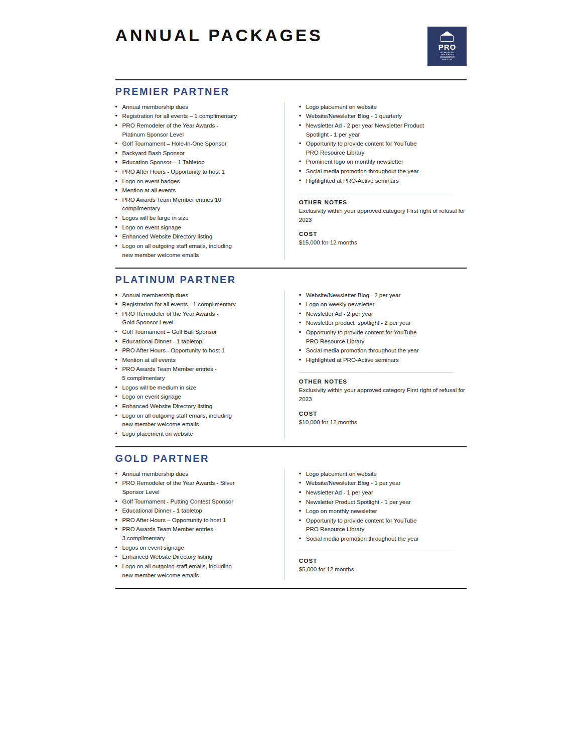ANNUAL PACKAGES
PRO
Professional
Remodeling
Organization
New York
PREMIER PARTNER
Annual membership dues
Registration for all events – 1 complimentary
PRO Remodeler of the Year Awards -Platinum Sponsor Level
Golf Tournament – Hole-In-One Sponsor
Backyard Bash Sponsor
Education Sponsor – 1 Tabletop
PRO After Hours - Opportunity to host 1
Logo on event badges
Mention at all events
PRO Awards Team Member entries 10complimentary
Logos will be large in size
Logo on event signage
Enhanced Website Directory listing
Logo on all outgoing staff emails, includingnew member welcome emails
Logo placement on website
Website/Newsletter Blog - 1 quarterly
Newsletter Ad - 2 per year Newsletter ProductSpotlight - 1 per year
Opportunity to provide content for YouTubePRO Resource Library
Prominent logo on monthly newsletter
Social media promotion throughout the year
Highlighted at PRO-Active seminars
OTHER NOTES
Exclusivity within your approved category First right of refusal for 2023
COST
$15,000 for 12 months
PLATINUM PARTNER
Annual membership dues
Registration for all events - 1 complimentary
PRO Remodeler of the Year Awards -Gold Sponsor Level
Golf Tournament – Golf Ball Sponsor
Educational Dinner - 1 tabletop
PRO After Hours - Opportunity to host 1
Mention at all events
PRO Awards Team Member entries -5 complimentary
Logos will be medium in size
Logo on event signage
Enhanced Website Directory listing
Logo on all outgoing staff emails, includingnew member welcome emails
Logo placement on website
Website/Newsletter Blog - 2 per year
Logo on weekly newsletter
Newsletter Ad - 2 per year
Newsletter product spotlight - 2 per year
Opportunity to provide content for YouTubePRO Resource Library
Social media promotion throughout the year
Highlighted at PRO-Active seminars
OTHER NOTES
Exclusivity within your approved category First right of refusal for 2023
COST
$10,000 for 12 months
GOLD PARTNER
Annual membership dues
PRO Remodeler of the Year Awards - SilverSponsor Level
Golf Tournament - Putting Contest Sponsor
Educational Dinner - 1 tabletop
PRO After Hours – Opportunity to host 1
PRO Awards Team Member entries -3 complimentary
Logos on event signage
Enhanced Website Directory listing
Logo on all outgoing staff emails, includingnew member welcome emails
Logo placement on website
Website/Newsletter Blog - 1 per year
Newsletter Ad - 1 per year
Newsletter Product Spotlight - 1 per year
Logo on monthly newsletter
Opportunity to provide content for YouTubePRO Resource Library
Social media promotion throughout the year
COST
$5,000 for 12 months